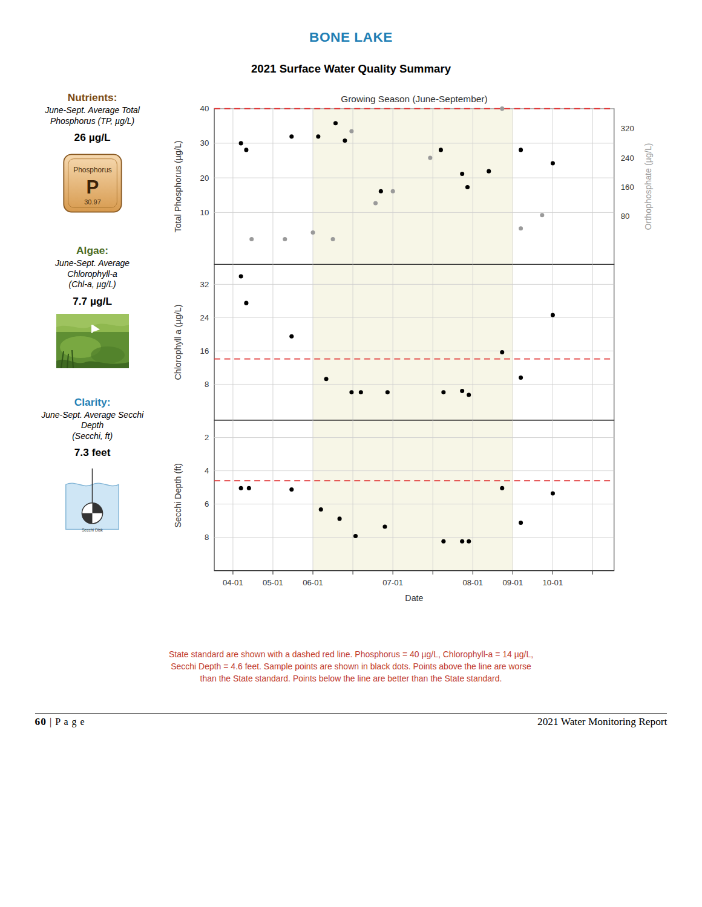BONE LAKE
2021 Surface Water Quality Summary
Nutrients:
June-Sept. Average Total Phosphorus (TP, µg/L)
26 µg/L
Phosphorus P 30.97
Algae:
June-Sept. Average Chlorophyll-a
(Chl-a, µg/L)
7.7 µg/L
Clarity:
June-Sept. Average Secchi Depth
(Secchi, ft)
7.3 feet
Secchi Disk
Growing Season (June-September) 40 30 20 10 Total Phosphorus (µg/L) 320 240 160 80 Orthophosphate (µg/L) 32 24 16 8 Chlorophyll a (µg/L) 2 4 6 8 Secchi Depth (ft) 04-01 05-01 06-01 07-01 08-01 09-01 10-01 Date
State standard are shown with a dashed red line. Phosphorus = 40 µg/L, Chlorophyll-a = 14 µg/L, Secchi Depth = 4.6 feet. Sample points are shown in black dots. Points above the line are worse than the State standard. Points below the line are better than the State standard.
60 | P a g e
2021 Water Monitoring Report